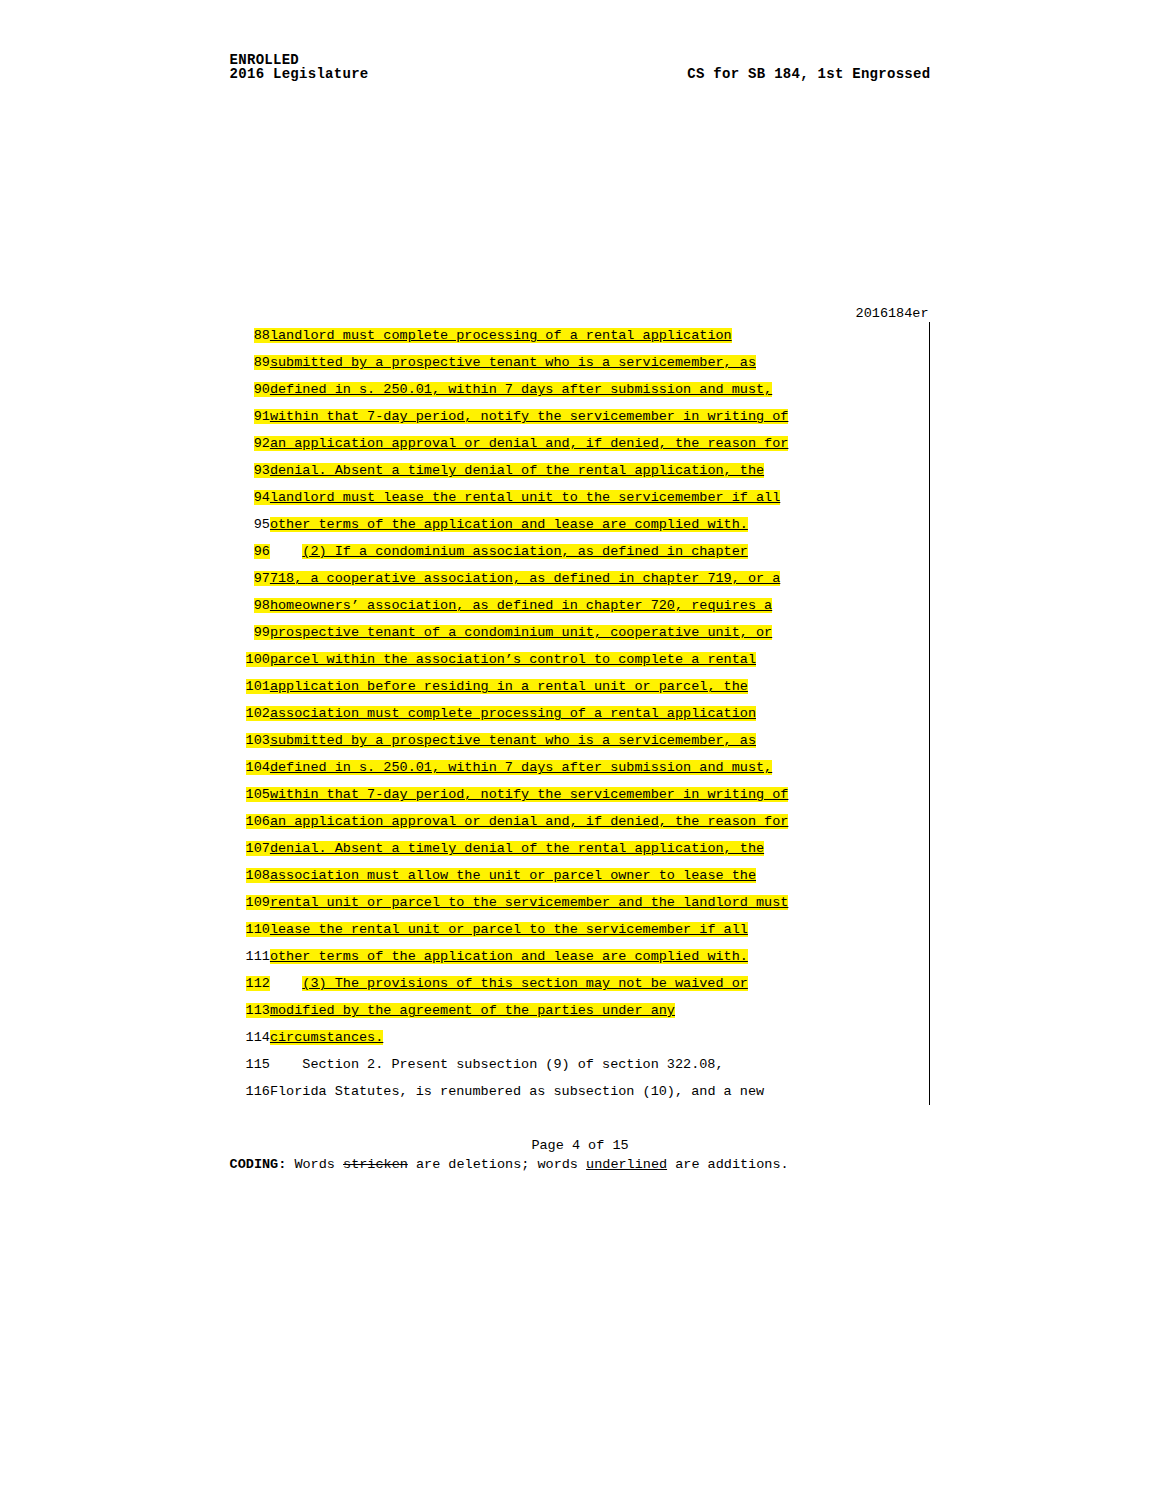ENROLLED 2016 Legislature
CS for SB 184, 1st Engrossed
2016184er
| 88 | landlord must complete processing of a rental application |
| 89 | submitted by a prospective tenant who is a servicemember, as |
| 90 | defined in s. 250.01, within 7 days after submission and must, |
| 91 | within that 7-day period, notify the servicemember in writing of |
| 92 | an application approval or denial and, if denied, the reason for |
| 93 | denial. Absent a timely denial of the rental application, the |
| 94 | landlord must lease the rental unit to the servicemember if all |
| 95 | other terms of the application and lease are complied with. |
| 96 | (2) If a condominium association, as defined in chapter |
| 97 | 718, a cooperative association, as defined in chapter 719, or a |
| 98 | homeowners’ association, as defined in chapter 720, requires a |
| 99 | prospective tenant of a condominium unit, cooperative unit, or |
| 100 | parcel within the association’s control to complete a rental |
| 101 | application before residing in a rental unit or parcel, the |
| 102 | association must complete processing of a rental application |
| 103 | submitted by a prospective tenant who is a servicemember, as |
| 104 | defined in s. 250.01, within 7 days after submission and must, |
| 105 | within that 7-day period, notify the servicemember in writing of |
| 106 | an application approval or denial and, if denied, the reason for |
| 107 | denial. Absent a timely denial of the rental application, the |
| 108 | association must allow the unit or parcel owner to lease the |
| 109 | rental unit or parcel to the servicemember and the landlord must |
| 110 | lease the rental unit or parcel to the servicemember if all |
| 111 | other terms of the application and lease are complied with. |
| 112 | (3) The provisions of this section may not be waived or |
| 113 | modified by the agreement of the parties under any |
| 114 | circumstances. |
| 115 | Section 2. Present subsection (9) of section 322.08, |
| 116 | Florida Statutes, is renumbered as subsection (10), and a new |
Page 4 of 15
CODING: Words stricken are deletions; words underlined are additions.